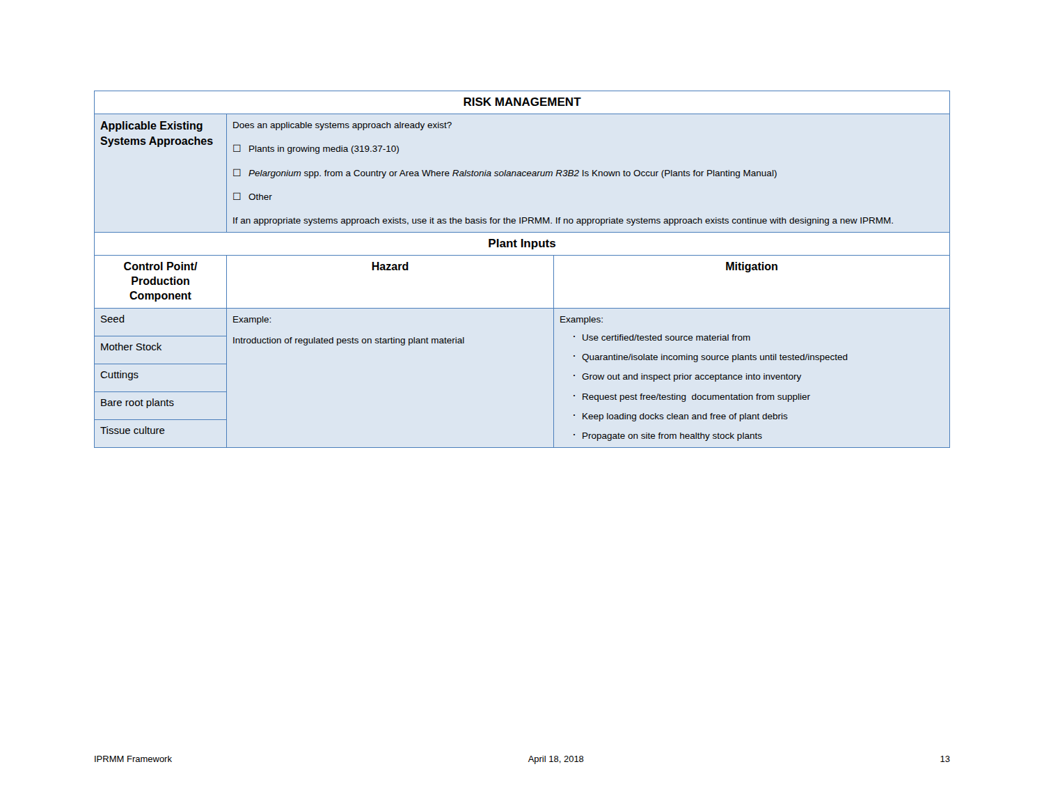| RISK MANAGEMENT |
| Applicable Existing Systems Approaches | Does an applicable systems approach already exist? ☐ Plants in growing media (319.37-10) ☐ Pelargonium spp. from a Country or Area Where Ralstonia solanacearum R3B2 Is Known to Occur (Plants for Planting Manual) ☐ Other If an appropriate systems approach exists, use it as the basis for the IPRMM. If no appropriate systems approach exists continue with designing a new IPRMM. |
| Plant Inputs |
| Control Point/ Production Component | Hazard | Mitigation |
| Seed | Example: Introduction of regulated pests on starting plant material | Examples: Use certified/tested source material from Quarantine/isolate incoming source plants until tested/inspected Grow out and inspect prior acceptance into inventory Request pest free/testing documentation from supplier Keep loading docks clean and free of plant debris Propagate on site from healthy stock plants |
| Mother Stock |
| Cuttings |
| Bare root plants |
| Tissue culture |
IPRMM Framework 13
April 18, 2018